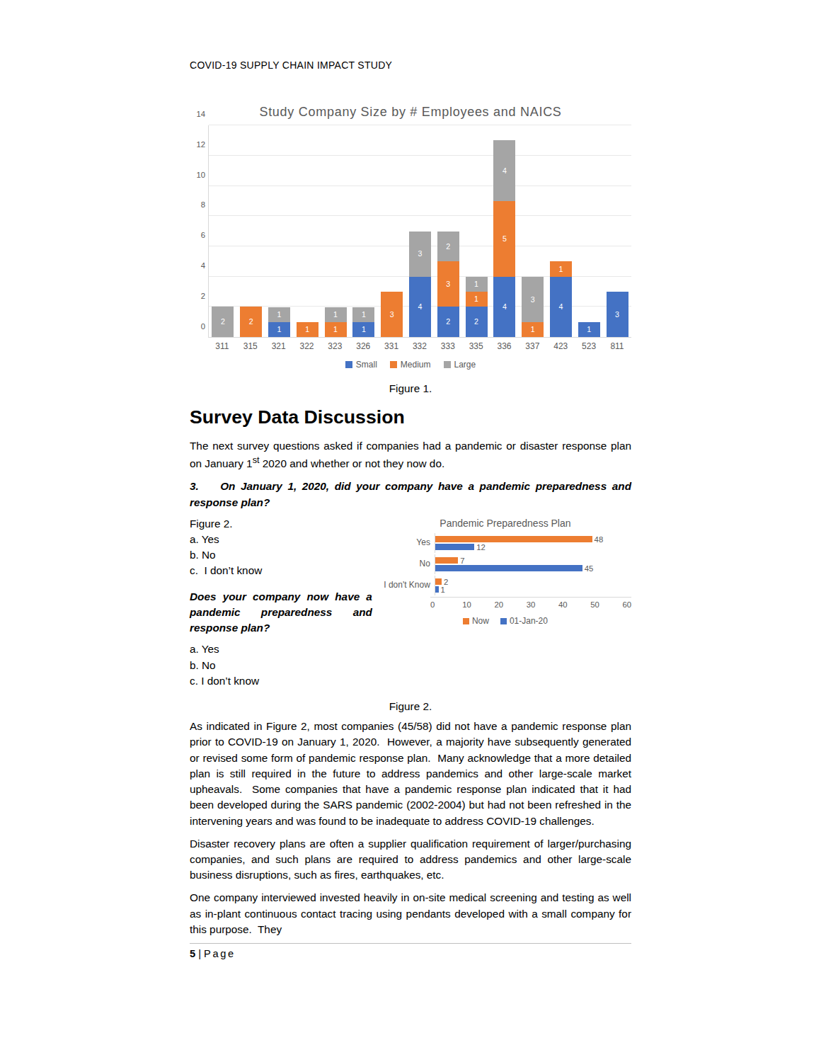COVID-19 SUPPLY CHAIN IMPACT STUDY
Study Company Size by # Employees and NAICS
14 12 10 8 6 4 2 0
2
2
1
1
1
1
1
1
1
3
3
4
2
3
2
1
1
2
4
5
4
3
1
1
4
1
3
311315321322323 326331332333335 336337423523811
Small Medium Large
Figure 1.
Survey Data Discussion
The next survey questions asked if companies had a pandemic or disaster response plan on January 1st 2020 and whether or not they now do.
3. On January 1, 2020, did your company have a pandemic preparedness and response plan?
Figure 2.
a. Yes
b. No
c. I don’t know
Does your company now have a pandemic preparedness and response plan?
a. Yes
b. No
c. I don’t know
Pandemic Preparedness Plan
Yes
48
12
No
7
45
I don't Know
2
1
0102030405060
Now 01-Jan-20
Figure 2.
As indicated in Figure 2, most companies (45/58) did not have a pandemic response plan prior to COVID-19 on January 1, 2020. However, a majority have subsequently generated or revised some form of pandemic response plan. Many acknowledge that a more detailed plan is still required in the future to address pandemics and other large-scale market upheavals. Some companies that have a pandemic response plan indicated that it had been developed during the SARS pandemic (2002-2004) but had not been refreshed in the intervening years and was found to be inadequate to address COVID-19 challenges.
Disaster recovery plans are often a supplier qualification requirement of larger/purchasing companies, and such plans are required to address pandemics and other large-scale business disruptions, such as fires, earthquakes, etc.
One company interviewed invested heavily in on-site medical screening and testing as well as in-plant continuous contact tracing using pendants developed with a small company for this purpose. They
5 | Page